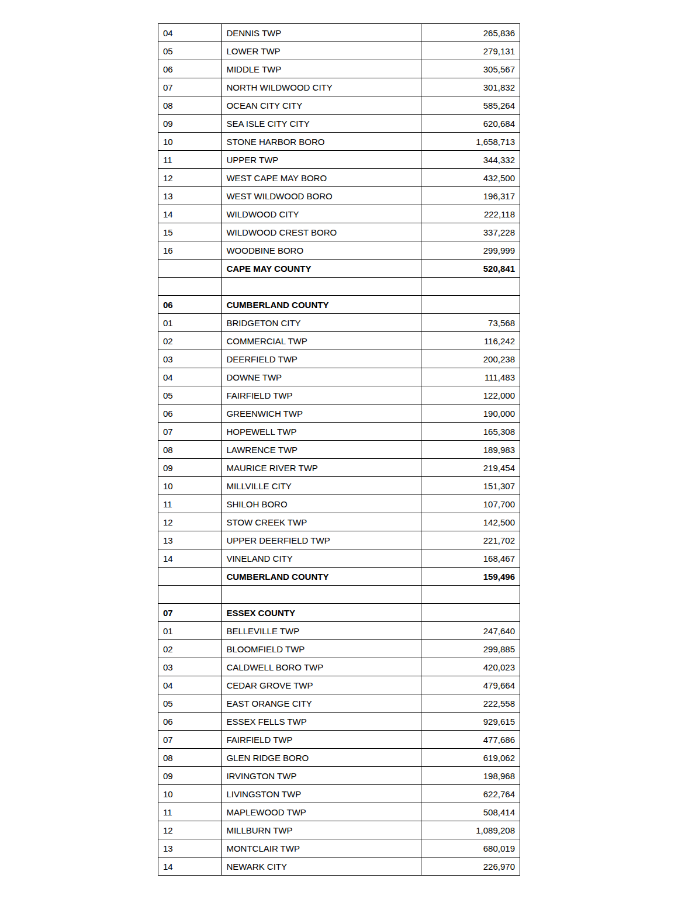| 04 | DENNIS TWP | 265,836 |
| 05 | LOWER TWP | 279,131 |
| 06 | MIDDLE TWP | 305,567 |
| 07 | NORTH WILDWOOD CITY | 301,832 |
| 08 | OCEAN CITY CITY | 585,264 |
| 09 | SEA ISLE CITY CITY | 620,684 |
| 10 | STONE HARBOR BORO | 1,658,713 |
| 11 | UPPER TWP | 344,332 |
| 12 | WEST CAPE MAY BORO | 432,500 |
| 13 | WEST WILDWOOD BORO | 196,317 |
| 14 | WILDWOOD CITY | 222,118 |
| 15 | WILDWOOD CREST BORO | 337,228 |
| 16 | WOODBINE BORO | 299,999 |
| | CAPE MAY COUNTY | 520,841 |
| 06 | CUMBERLAND COUNTY | |
| 01 | BRIDGETON CITY | 73,568 |
| 02 | COMMERCIAL TWP | 116,242 |
| 03 | DEERFIELD TWP | 200,238 |
| 04 | DOWNE TWP | 111,483 |
| 05 | FAIRFIELD TWP | 122,000 |
| 06 | GREENWICH TWP | 190,000 |
| 07 | HOPEWELL TWP | 165,308 |
| 08 | LAWRENCE TWP | 189,983 |
| 09 | MAURICE RIVER TWP | 219,454 |
| 10 | MILLVILLE CITY | 151,307 |
| 11 | SHILOH BORO | 107,700 |
| 12 | STOW CREEK TWP | 142,500 |
| 13 | UPPER DEERFIELD TWP | 221,702 |
| 14 | VINELAND CITY | 168,467 |
| | CUMBERLAND COUNTY | 159,496 |
| 07 | ESSEX COUNTY | |
| 01 | BELLEVILLE TWP | 247,640 |
| 02 | BLOOMFIELD TWP | 299,885 |
| 03 | CALDWELL BORO TWP | 420,023 |
| 04 | CEDAR GROVE TWP | 479,664 |
| 05 | EAST ORANGE CITY | 222,558 |
| 06 | ESSEX FELLS TWP | 929,615 |
| 07 | FAIRFIELD TWP | 477,686 |
| 08 | GLEN RIDGE BORO | 619,062 |
| 09 | IRVINGTON TWP | 198,968 |
| 10 | LIVINGSTON TWP | 622,764 |
| 11 | MAPLEWOOD TWP | 508,414 |
| 12 | MILLBURN TWP | 1,089,208 |
| 13 | MONTCLAIR TWP | 680,019 |
| 14 | NEWARK CITY | 226,970 |